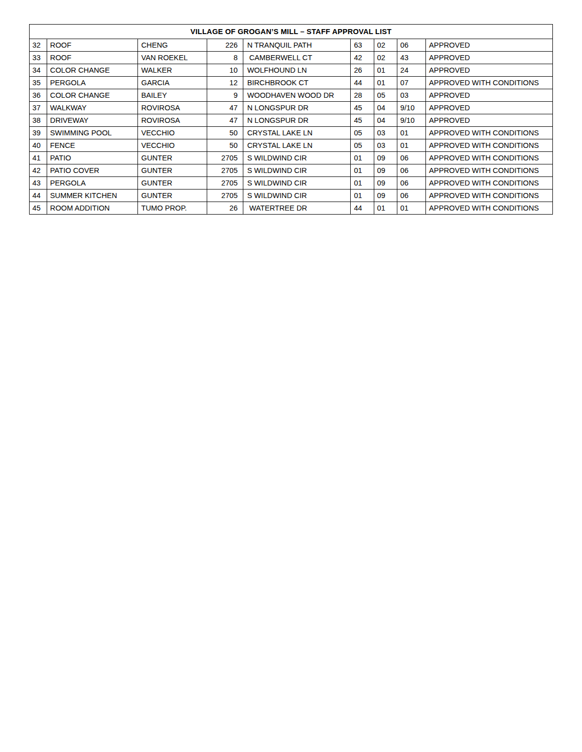VILLAGE OF GROGAN’S MILL – STAFF APPROVAL LIST
| 32 | ROOF | CHENG | 226 | N TRANQUIL PATH | 63 | 02 | 06 | APPROVED |
| 33 | ROOF | VAN ROEKEL | 8 | CAMBERWELL CT | 42 | 02 | 43 | APPROVED |
| 34 | COLOR CHANGE | WALKER | 10 | WOLFHOUND LN | 26 | 01 | 24 | APPROVED |
| 35 | PERGOLA | GARCIA | 12 | BIRCHBROOK CT | 44 | 01 | 07 | APPROVED WITH CONDITIONS |
| 36 | COLOR CHANGE | BAILEY | 9 | WOODHAVEN WOOD DR | 28 | 05 | 03 | APPROVED |
| 37 | WALKWAY | ROVIROSA | 47 | N LONGSPUR DR | 45 | 04 | 9/10 | APPROVED |
| 38 | DRIVEWAY | ROVIROSA | 47 | N LONGSPUR DR | 45 | 04 | 9/10 | APPROVED |
| 39 | SWIMMING POOL | VECCHIO | 50 | CRYSTAL LAKE LN | 05 | 03 | 01 | APPROVED WITH CONDITIONS |
| 40 | FENCE | VECCHIO | 50 | CRYSTAL LAKE LN | 05 | 03 | 01 | APPROVED WITH CONDITIONS |
| 41 | PATIO | GUNTER | 2705 | S WILDWIND CIR | 01 | 09 | 06 | APPROVED WITH CONDITIONS |
| 42 | PATIO COVER | GUNTER | 2705 | S WILDWIND CIR | 01 | 09 | 06 | APPROVED WITH CONDITIONS |
| 43 | PERGOLA | GUNTER | 2705 | S WILDWIND CIR | 01 | 09 | 06 | APPROVED WITH CONDITIONS |
| 44 | SUMMER KITCHEN | GUNTER | 2705 | S WILDWIND CIR | 01 | 09 | 06 | APPROVED WITH CONDITIONS |
| 45 | ROOM ADDITION | TUMO PROP. | 26 | WATERTREE DR | 44 | 01 | 01 | APPROVED WITH CONDITIONS |